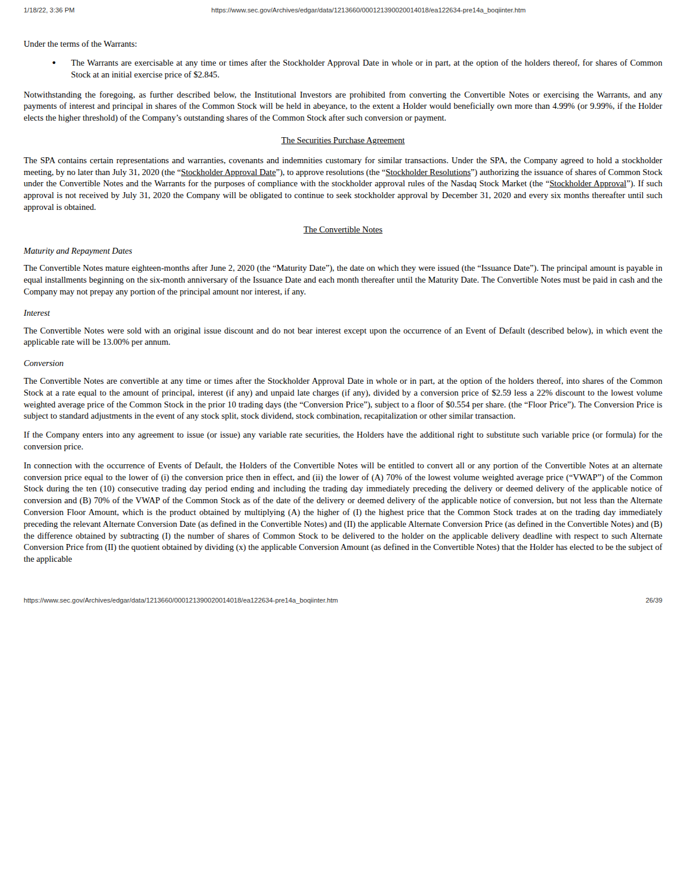1/18/22, 3:36 PM
https://www.sec.gov/Archives/edgar/data/1213660/000121390020014018/ea122634-pre14a_boqiinter.htm
Under the terms of the Warrants:
The Warrants are exercisable at any time or times after the Stockholder Approval Date in whole or in part, at the option of the holders thereof, for shares of Common Stock at an initial exercise price of $2.845.
Notwithstanding the foregoing, as further described below, the Institutional Investors are prohibited from converting the Convertible Notes or exercising the Warrants, and any payments of interest and principal in shares of the Common Stock will be held in abeyance, to the extent a Holder would beneficially own more than 4.99% (or 9.99%, if the Holder elects the higher threshold) of the Company’s outstanding shares of the Common Stock after such conversion or payment.
The Securities Purchase Agreement
The SPA contains certain representations and warranties, covenants and indemnities customary for similar transactions. Under the SPA, the Company agreed to hold a stockholder meeting, by no later than July 31, 2020 (the “Stockholder Approval Date”), to approve resolutions (the “Stockholder Resolutions”) authorizing the issuance of shares of Common Stock under the Convertible Notes and the Warrants for the purposes of compliance with the stockholder approval rules of the Nasdaq Stock Market (the “Stockholder Approval”). If such approval is not received by July 31, 2020 the Company will be obligated to continue to seek stockholder approval by December 31, 2020 and every six months thereafter until such approval is obtained.
The Convertible Notes
Maturity and Repayment Dates
The Convertible Notes mature eighteen-months after June 2, 2020 (the “Maturity Date”), the date on which they were issued (the “Issuance Date”). The principal amount is payable in equal installments beginning on the six-month anniversary of the Issuance Date and each month thereafter until the Maturity Date. The Convertible Notes must be paid in cash and the Company may not prepay any portion of the principal amount nor interest, if any.
Interest
The Convertible Notes were sold with an original issue discount and do not bear interest except upon the occurrence of an Event of Default (described below), in which event the applicable rate will be 13.00% per annum.
Conversion
The Convertible Notes are convertible at any time or times after the Stockholder Approval Date in whole or in part, at the option of the holders thereof, into shares of the Common Stock at a rate equal to the amount of principal, interest (if any) and unpaid late charges (if any), divided by a conversion price of $2.59 less a 22% discount to the lowest volume weighted average price of the Common Stock in the prior 10 trading days (the “Conversion Price”), subject to a floor of $0.554 per share. (the “Floor Price”). The Conversion Price is subject to standard adjustments in the event of any stock split, stock dividend, stock combination, recapitalization or other similar transaction.
If the Company enters into any agreement to issue (or issue) any variable rate securities, the Holders have the additional right to substitute such variable price (or formula) for the conversion price.
In connection with the occurrence of Events of Default, the Holders of the Convertible Notes will be entitled to convert all or any portion of the Convertible Notes at an alternate conversion price equal to the lower of (i) the conversion price then in effect, and (ii) the lower of (A) 70% of the lowest volume weighted average price (“VWAP”) of the Common Stock during the ten (10) consecutive trading day period ending and including the trading day immediately preceding the delivery or deemed delivery of the applicable notice of conversion and (B) 70% of the VWAP of the Common Stock as of the date of the delivery or deemed delivery of the applicable notice of conversion, but not less than the Alternate Conversion Floor Amount, which is the product obtained by multiplying (A) the higher of (I) the highest price that the Common Stock trades at on the trading day immediately preceding the relevant Alternate Conversion Date (as defined in the Convertible Notes) and (II) the applicable Alternate Conversion Price (as defined in the Convertible Notes) and (B) the difference obtained by subtracting (I) the number of shares of Common Stock to be delivered to the holder on the applicable delivery deadline with respect to such Alternate Conversion Price from (II) the quotient obtained by dividing (x) the applicable Conversion Amount (as defined in the Convertible Notes) that the Holder has elected to be the subject of the applicable
https://www.sec.gov/Archives/edgar/data/1213660/000121390020014018/ea122634-pre14a_boqiinter.htm
26/39